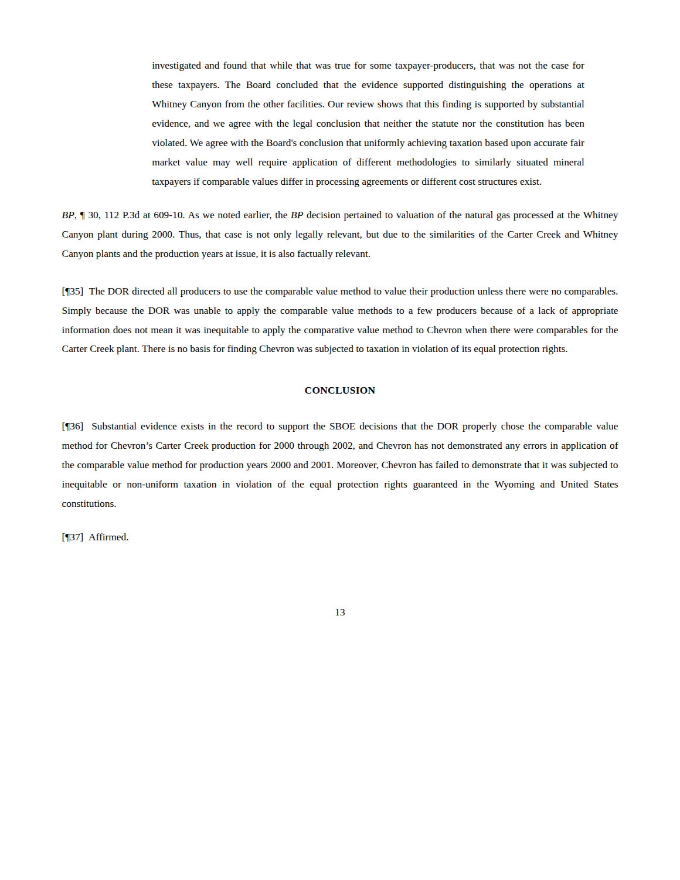investigated and found that while that was true for some taxpayer-producers, that was not the case for these taxpayers. The Board concluded that the evidence supported distinguishing the operations at Whitney Canyon from the other facilities. Our review shows that this finding is supported by substantial evidence, and we agree with the legal conclusion that neither the statute nor the constitution has been violated. We agree with the Board's conclusion that uniformly achieving taxation based upon accurate fair market value may well require application of different methodologies to similarly situated mineral taxpayers if comparable values differ in processing agreements or different cost structures exist.
BP, ¶ 30, 112 P.3d at 609-10. As we noted earlier, the BP decision pertained to valuation of the natural gas processed at the Whitney Canyon plant during 2000. Thus, that case is not only legally relevant, but due to the similarities of the Carter Creek and Whitney Canyon plants and the production years at issue, it is also factually relevant.
[¶35] The DOR directed all producers to use the comparable value method to value their production unless there were no comparables. Simply because the DOR was unable to apply the comparable value methods to a few producers because of a lack of appropriate information does not mean it was inequitable to apply the comparative value method to Chevron when there were comparables for the Carter Creek plant. There is no basis for finding Chevron was subjected to taxation in violation of its equal protection rights.
CONCLUSION
[¶36] Substantial evidence exists in the record to support the SBOE decisions that the DOR properly chose the comparable value method for Chevron’s Carter Creek production for 2000 through 2002, and Chevron has not demonstrated any errors in application of the comparable value method for production years 2000 and 2001. Moreover, Chevron has failed to demonstrate that it was subjected to inequitable or non-uniform taxation in violation of the equal protection rights guaranteed in the Wyoming and United States constitutions.
[¶37] Affirmed.
13